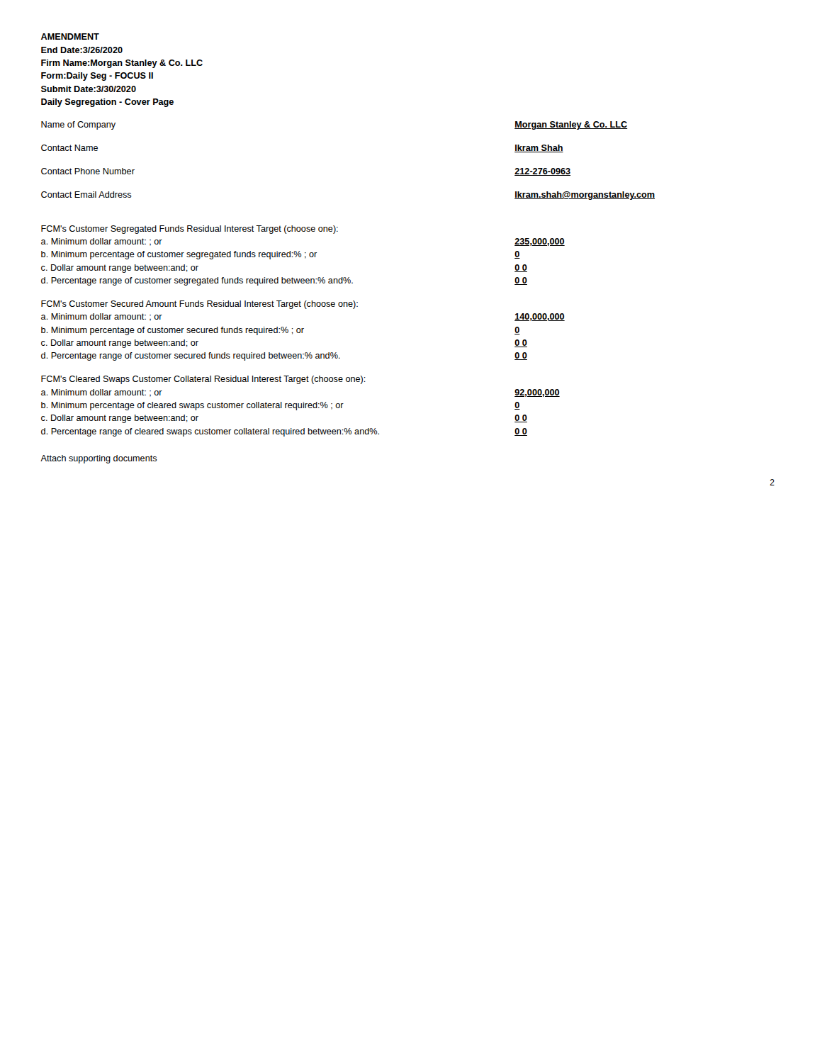AMENDMENT
End Date:3/26/2020
Firm Name:Morgan Stanley & Co. LLC
Form:Daily Seg - FOCUS II
Submit Date:3/30/2020
Daily Segregation - Cover Page
| Name of Company | Morgan Stanley & Co. LLC |
| Contact Name | Ikram Shah |
| Contact Phone Number | 212-276-0963 |
| Contact Email Address | Ikram.shah@morganstanley.com |
| FCM's Customer Segregated Funds Residual Interest Target (choose one): |
| a. Minimum dollar amount: ; or | 235,000,000 |
| b. Minimum percentage of customer segregated funds required:% ; or | 0 |
| c. Dollar amount range between:and; or | 0 0 |
| d. Percentage range of customer segregated funds required between:% and%. | 0 0 |
| FCM's Customer Secured Amount Funds Residual Interest Target (choose one): |
| a. Minimum dollar amount: ; or | 140,000,000 |
| b. Minimum percentage of customer secured funds required:% ; or | 0 |
| c. Dollar amount range between:and; or | 0 0 |
| d. Percentage range of customer secured funds required between:% and%. | 0 0 |
| FCM's Cleared Swaps Customer Collateral Residual Interest Target (choose one): |
| a. Minimum dollar amount: ; or | 92,000,000 |
| b. Minimum percentage of cleared swaps customer collateral required:% ; or | 0 |
| c. Dollar amount range between:and; or | 0 0 |
| d. Percentage range of cleared swaps customer collateral required between:% and%. | 0 0 |
Attach supporting documents
2